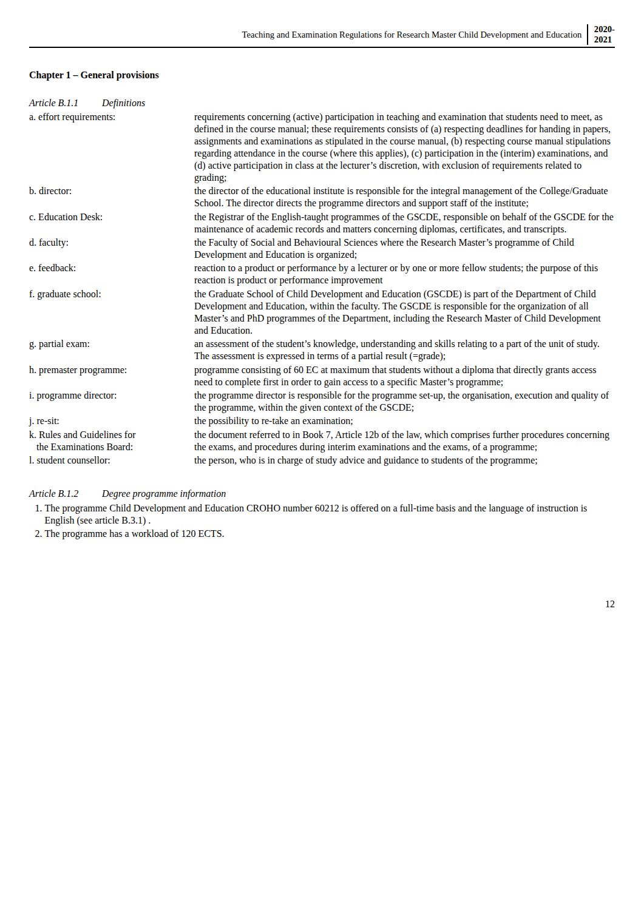Teaching and Examination Regulations for Research Master Child Development and Education
2020-
2021
Chapter 1 – General provisions
Article B.1.1 Definitions
a. effort requirements:
requirements concerning (active) participation in teaching and examination that students need to meet, as defined in the course manual; these requirements consists of (a) respecting deadlines for handing in papers, assignments and examinations as stipulated in the course manual, (b) respecting course manual stipulations regarding attendance in the course (where this applies), (c) participation in the (interim) examinations, and (d) active participation in class at the lecturer’s discretion, with exclusion of requirements related to grading;
b. director:
the director of the educational institute is responsible for the integral management of the College/Graduate School. The director directs the programme directors and support staff of the institute;
c. Education Desk:
the Registrar of the English-taught programmes of the GSCDE, responsible on behalf of the GSCDE for the maintenance of academic records and matters concerning diplomas, certificates, and transcripts.
d. faculty:
the Faculty of Social and Behavioural Sciences where the Research Master’s programme of Child Development and Education is organized;
e. feedback:
reaction to a product or performance by a lecturer or by one or more fellow students; the purpose of this reaction is product or performance improvement
f. graduate school:
the Graduate School of Child Development and Education (GSCDE) is part of the Department of Child Development and Education, within the faculty. The GSCDE is responsible for the organization of all Master’s and PhD programmes of the Department, including the Research Master of Child Development and Education.
g. partial exam:
an assessment of the student’s knowledge, understanding and skills relating to a part of the unit of study. The assessment is expressed in terms of a partial result (=grade);
h. premaster programme:
programme consisting of 60 EC at maximum that students without a diploma that directly grants access need to complete first in order to gain access to a specific Master’s programme;
i. programme director:
the programme director is responsible for the programme set-up, the organisation, execution and quality of the programme, within the given context of the GSCDE;
j. re-sit:
the possibility to re-take an examination;
k. Rules and Guidelines for
the Examinations Board:
the document referred to in Book 7, Article 12b of the law, which comprises further procedures concerning the exams, and procedures during interim examinations and the exams, of a programme;
l. student counsellor:
the person, who is in charge of study advice and guidance to students of the programme;
Article B.1.2 Degree programme information
The programme Child Development and Education CROHO number 60212 is offered on a full-time basis and the language of instruction is English (see article B.3.1) .
The programme has a workload of 120 ECTS.
12